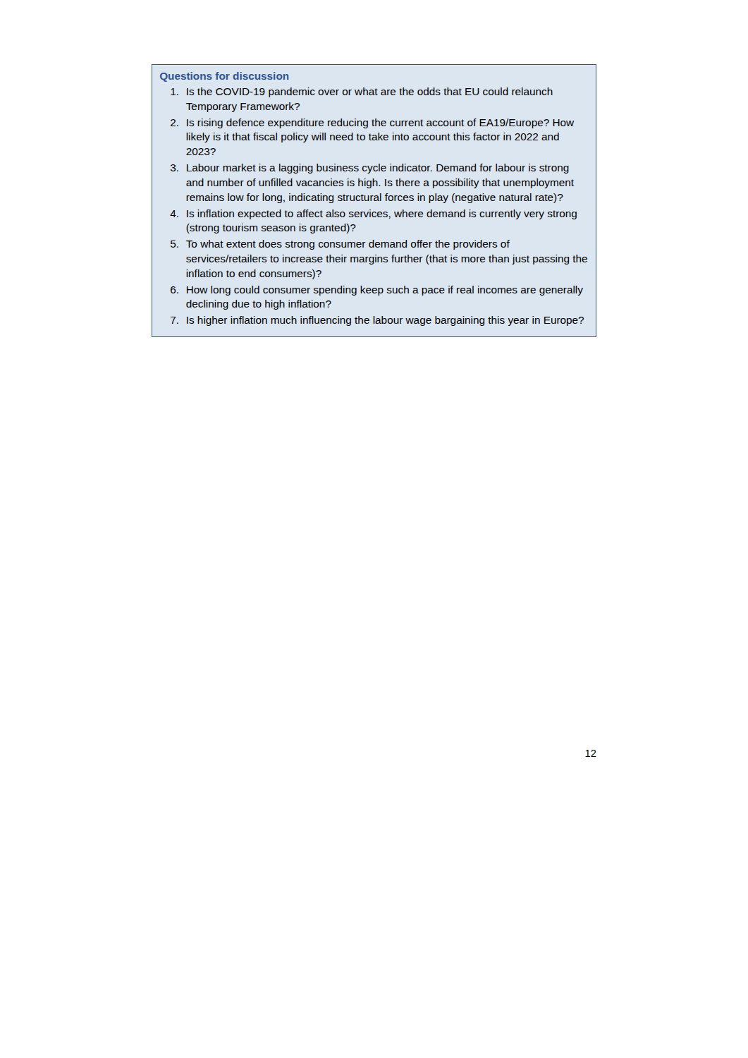Questions for discussion
Is the COVID-19 pandemic over or what are the odds that EU could relaunch Temporary Framework?
Is rising defence expenditure reducing the current account of EA19/Europe? How likely is it that fiscal policy will need to take into account this factor in 2022 and 2023?
Labour market is a lagging business cycle indicator. Demand for labour is strong and number of unfilled vacancies is high. Is there a possibility that unemployment remains low for long, indicating structural forces in play (negative natural rate)?
Is inflation expected to affect also services, where demand is currently very strong (strong tourism season is granted)?
To what extent does strong consumer demand offer the providers of services/retailers to increase their margins further (that is more than just passing the inflation to end consumers)?
How long could consumer spending keep such a pace if real incomes are generally declining due to high inflation?
Is higher inflation much influencing the labour wage bargaining this year in Europe?
12